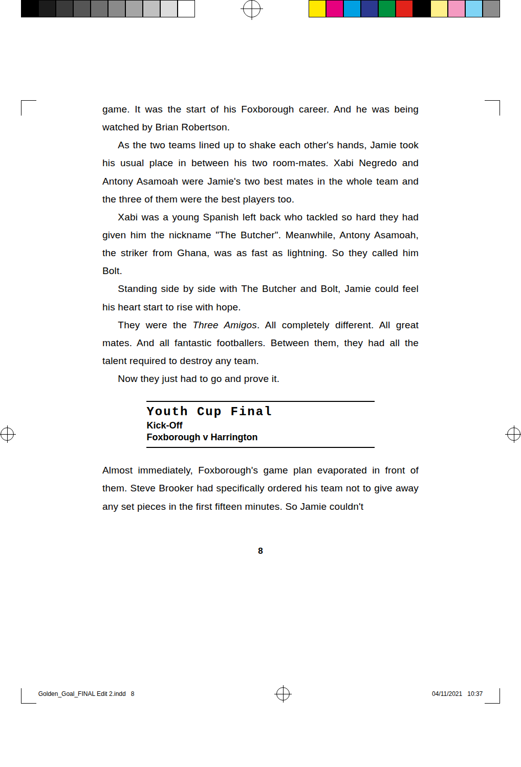game. It was the start of his Foxborough career. And he was being watched by Brian Robertson.
As the two teams lined up to shake each other's hands, Jamie took his usual place in between his two room-mates. Xabi Negredo and Antony Asamoah were Jamie's two best mates in the whole team and the three of them were the best players too.
Xabi was a young Spanish left back who tackled so hard they had given him the nickname "The Butcher". Meanwhile, Antony Asamoah, the striker from Ghana, was as fast as lightning. So they called him Bolt.
Standing side by side with The Butcher and Bolt, Jamie could feel his heart start to rise with hope.
They were the Three Amigos. All completely different. All great mates. And all fantastic footballers. Between them, they had all the talent required to destroy any team.
Now they just had to go and prove it.
Youth Cup Final
Kick-Off
Foxborough v Harrington
Almost immediately, Foxborough's game plan evaporated in front of them. Steve Brooker had specifically ordered his team not to give away any set pieces in the first fifteen minutes. So Jamie couldn't
8
Golden_Goal_FINAL Edit 2.indd 8 04/11/2021 10:37